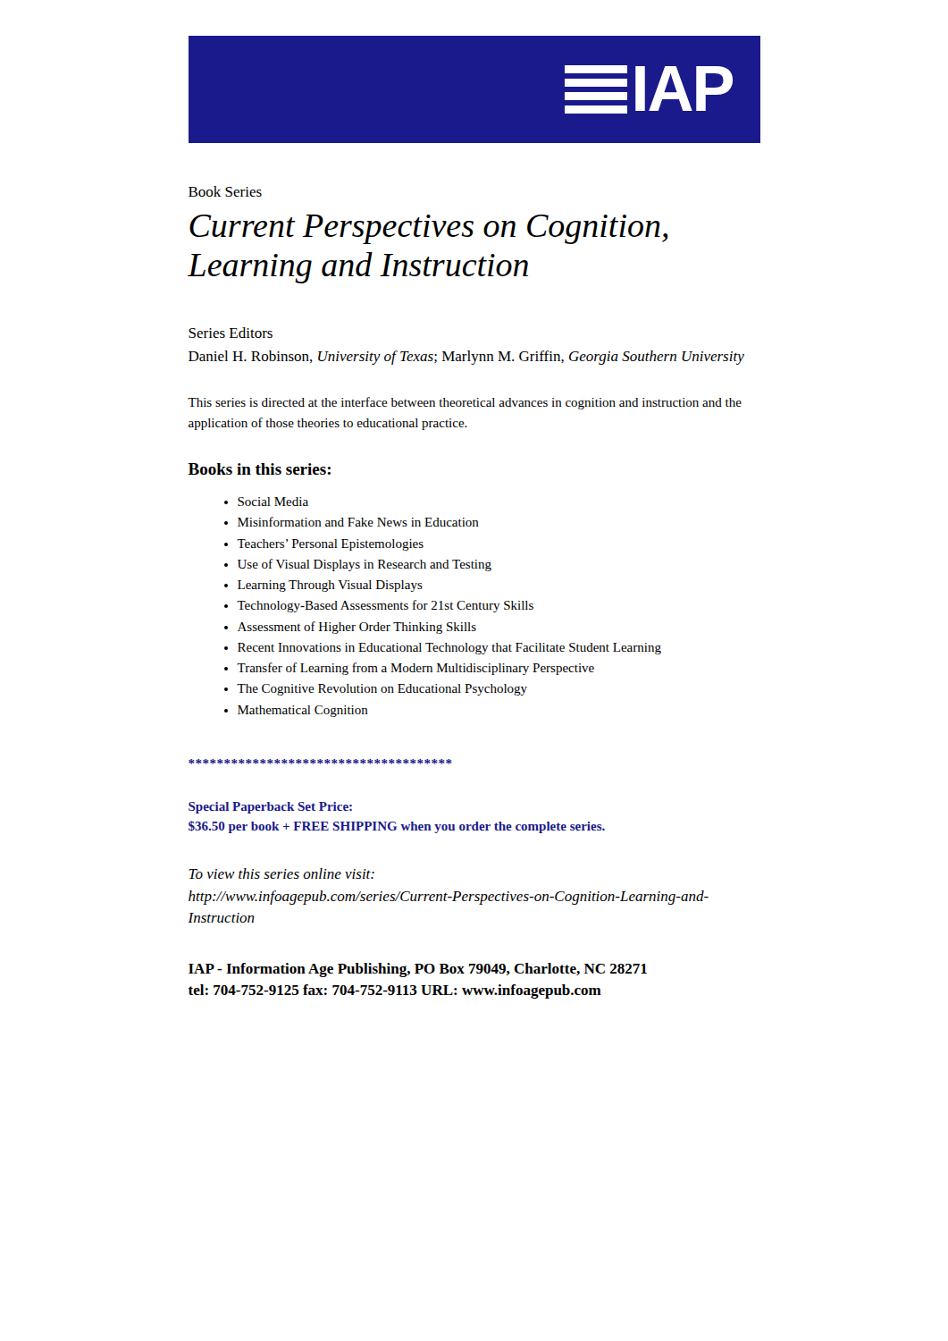IAP
Book Series
Current Perspectives on Cognition, Learning and Instruction
Series Editors
Daniel H. Robinson, University of Texas; Marlynn M. Griffin, Georgia Southern University
This series is directed at the interface between theoretical advances in cognition and instruction and the application of those theories to educational practice.
Books in this series:
Social Media
Misinformation and Fake News in Education
Teachers’ Personal Epistemologies
Use of Visual Displays in Research and Testing
Learning Through Visual Displays
Technology-Based Assessments for 21st Century Skills
Assessment of Higher Order Thinking Skills
Recent Innovations in Educational Technology that Facilitate Student Learning
Transfer of Learning from a Modern Multidisciplinary Perspective
The Cognitive Revolution on Educational Psychology
Mathematical Cognition
*************************************
Special Paperback Set Price:
$36.50 per book + FREE SHIPPING when you order the complete series.
To view this series online visit:
http://www.infoagepub.com/series/Current-Perspectives-on-Cognition-Learning-and-Instruction
IAP - Information Age Publishing, PO Box 79049, Charlotte, NC 28271
tel: 704-752-9125 fax: 704-752-9113 URL: www.infoagepub.com